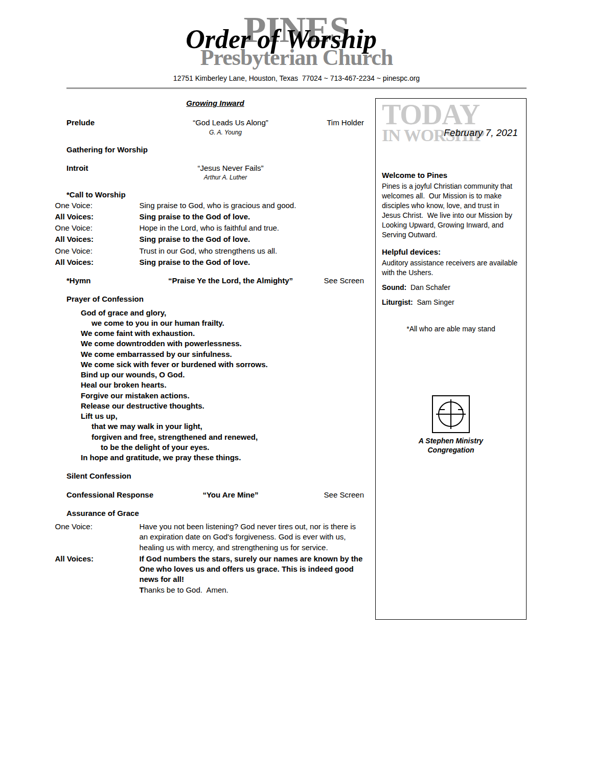PINES Presbyterian Church
Order of Worship
12751 Kimberley Lane, Houston, Texas 77024 ~ 713-467-2234 ~ pinespc.org
Growing Inward
Prelude “God Leads Us Along” Tim Holder
G. A. Young
Gathering for Worship
Introit “Jesus Never Fails”
Arthur A. Luther
*Call to Worship
One Voice: Sing praise to God, who is gracious and good.
All Voices: Sing praise to the God of love.
One Voice: Hope in the Lord, who is faithful and true.
All Voices: Sing praise to the God of love.
One Voice: Trust in our God, who strengthens us all.
All Voices: Sing praise to the God of love.
*Hymn “Praise Ye the Lord, the Almighty” See Screen
Prayer of Confession
God of grace and glory,
we come to you in our human frailty.
We come faint with exhaustion.
We come downtrodden with powerlessness.
We come embarrassed by our sinfulness.
We come sick with fever or burdened with sorrows.
Bind up our wounds, O God.
Heal our broken hearts.
Forgive our mistaken actions.
Release our destructive thoughts.
Lift us up,
that we may walk in your light,
forgiven and free, strengthened and renewed,
to be the delight of your eyes.
In hope and gratitude, we pray these things.
Silent Confession
Confessional Response “You Are Mine” See Screen
Assurance of Grace
One Voice: Have you not been listening? God never tires out, nor is there is an expiration date on God's forgiveness. God is ever with us, healing us with mercy, and strengthening us for service.
All Voices: If God numbers the stars, surely our names are known by the One who loves us and offers us grace. This is indeed good news for all!
Thanks be to God. Amen.
TODAY IN WORSHIP February 7, 2021
Welcome to Pines
Pines is a joyful Christian community that welcomes all. Our Mission is to make disciples who know, love, and trust in Jesus Christ. We live into our Mission by Looking Upward, Growing Inward, and Serving Outward.
Helpful devices:
Auditory assistance receivers are available with the Ushers.
Sound: Dan Schafer
Liturgist: Sam Singer
*All who are able may stand
A Stephen Ministry
Congregation